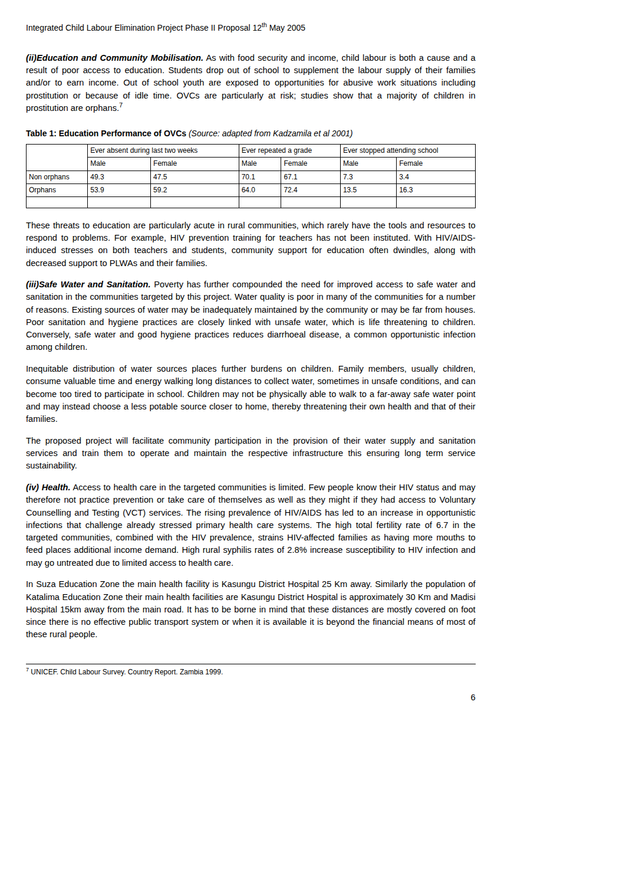Integrated Child Labour Elimination Project Phase II Proposal 12th May 2005
(ii)Education and Community Mobilisation. As with food security and income, child labour is both a cause and a result of poor access to education. Students drop out of school to supplement the labour supply of their families and/or to earn income. Out of school youth are exposed to opportunities for abusive work situations including prostitution or because of idle time. OVCs are particularly at risk; studies show that a majority of children in prostitution are orphans.7
Table 1: Education Performance of OVCs (Source: adapted from Kadzamila et al 2001)
| | Ever absent during last two weeks | Ever repeated a grade | Ever stopped attending school |
| --- | --- | --- | --- |
| Male | Female | Male | Female | Male | Female |
| Non orphans | 49.3 | 47.5 | 70.1 | 67.1 | 7.3 | 3.4 |
| Orphans | 53.9 | 59.2 | 64.0 | 72.4 | 13.5 | 16.3 |
These threats to education are particularly acute in rural communities, which rarely have the tools and resources to respond to problems. For example, HIV prevention training for teachers has not been instituted. With HIV/AIDS-induced stresses on both teachers and students, community support for education often dwindles, along with decreased support to PLWAs and their families.
(iii)Safe Water and Sanitation. Poverty has further compounded the need for improved access to safe water and sanitation in the communities targeted by this project. Water quality is poor in many of the communities for a number of reasons. Existing sources of water may be inadequately maintained by the community or may be far from houses. Poor sanitation and hygiene practices are closely linked with unsafe water, which is life threatening to children. Conversely, safe water and good hygiene practices reduces diarrhoeal disease, a common opportunistic infection among children.
Inequitable distribution of water sources places further burdens on children. Family members, usually children, consume valuable time and energy walking long distances to collect water, sometimes in unsafe conditions, and can become too tired to participate in school. Children may not be physically able to walk to a far-away safe water point and may instead choose a less potable source closer to home, thereby threatening their own health and that of their families.
The proposed project will facilitate community participation in the provision of their water supply and sanitation services and train them to operate and maintain the respective infrastructure this ensuring long term service sustainability.
(iv) Health. Access to health care in the targeted communities is limited. Few people know their HIV status and may therefore not practice prevention or take care of themselves as well as they might if they had access to Voluntary Counselling and Testing (VCT) services. The rising prevalence of HIV/AIDS has led to an increase in opportunistic infections that challenge already stressed primary health care systems. The high total fertility rate of 6.7 in the targeted communities, combined with the HIV prevalence, strains HIV-affected families as having more mouths to feed places additional income demand. High rural syphilis rates of 2.8% increase susceptibility to HIV infection and may go untreated due to limited access to health care.
In Suza Education Zone the main health facility is Kasungu District Hospital 25 Km away. Similarly the population of Katalima Education Zone their main health facilities are Kasungu District Hospital is approximately 30 Km and Madisi Hospital 15km away from the main road. It has to be borne in mind that these distances are mostly covered on foot since there is no effective public transport system or when it is available it is beyond the financial means of most of these rural people.
7 UNICEF. Child Labour Survey. Country Report. Zambia 1999.
6